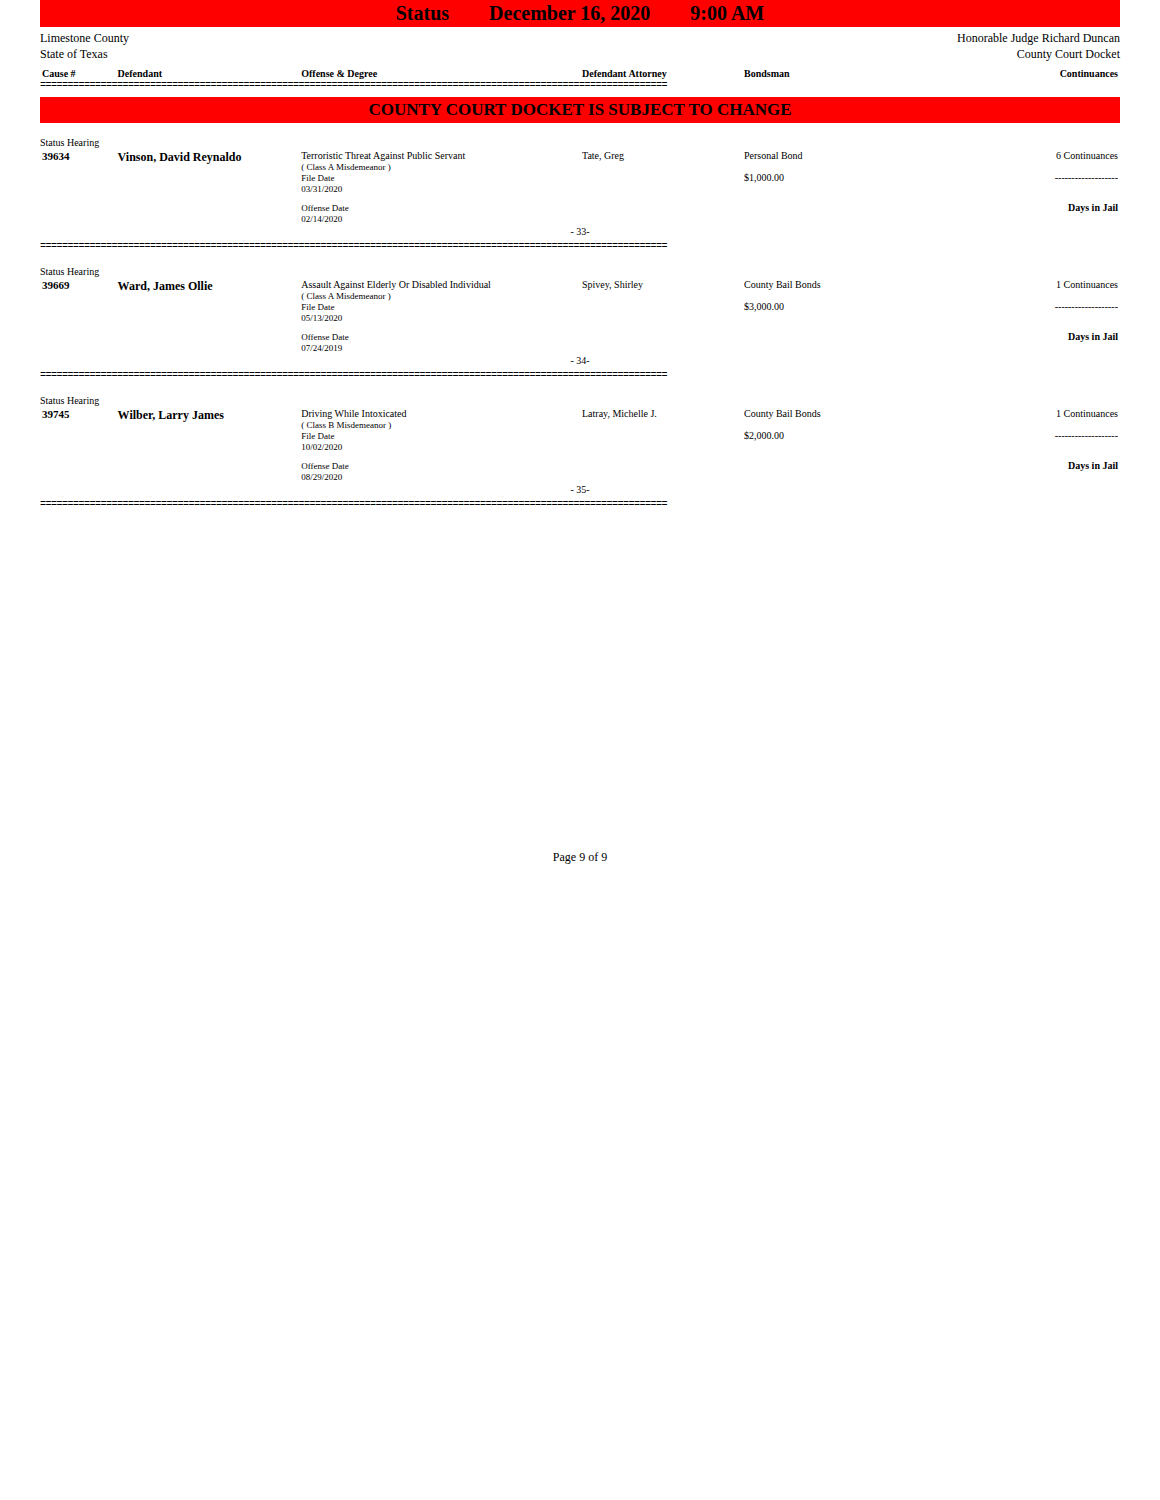Status December 16, 2020 9:00 AM
Limestone County
State of Texas
Honorable Judge Richard Duncan
County Court Docket
| Cause # | Defendant | Offense & Degree | Defendant Attorney | Bondsman | Continuances |
| --- | --- | --- | --- | --- | --- |
==================================================================================================================
COUNTY COURT DOCKET IS SUBJECT TO CHANGE
Status Hearing
| 39634 | Vinson, David Reynaldo | Terroristic Threat Against Public Servant ( Class A Misdemeanor ) | Tate, Greg | Personal Bond | 6 Continuances |
| | | File Date 03/31/2020 | | $1,000.00 | ------------------- |
| | | Offense Date 02/14/2020 | | | Days in Jail |
- 33-
==================================================================================================================
Status Hearing
| 39669 | Ward, James Ollie | Assault Against Elderly Or Disabled Individual ( Class A Misdemeanor ) | Spivey, Shirley | County Bail Bonds | 1 Continuances |
| | | File Date 05/13/2020 | | $3,000.00 | ------------------- |
| | | Offense Date 07/24/2019 | | | Days in Jail |
- 34-
==================================================================================================================
Status Hearing
| 39745 | Wilber, Larry James | Driving While Intoxicated ( Class B Misdemeanor ) | Latray, Michelle J. | County Bail Bonds | 1 Continuances |
| | | File Date 10/02/2020 | | $2,000.00 | ------------------- |
| | | Offense Date 08/29/2020 | | | Days in Jail |
- 35-
==================================================================================================================
Page 9 of 9